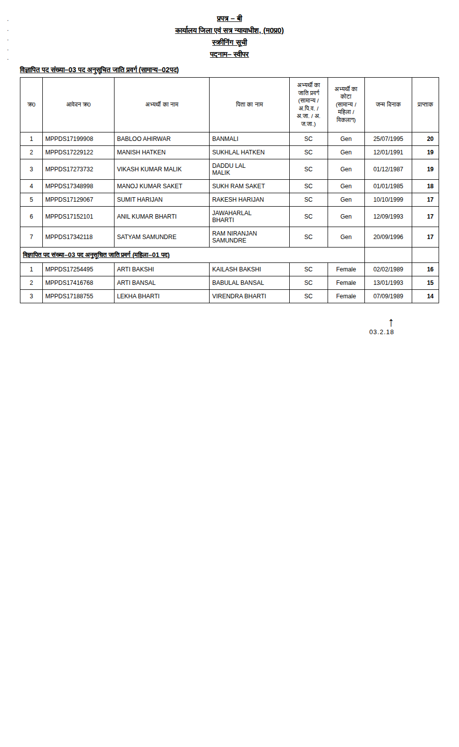.
.
.
.
.
प्रपत्र – बी
कार्यालय जिला एवं सत्र न्यायाधीश, (म0प्र0)
स्क्रीनिंग सूची
पदनाम– स्वीपर
विज्ञापित पद संख्या–03 पद अनुसूचित जाति प्रवर्ग (सामान्य–02पद)
| क्र0 | आवेदन क्र0 | अभ्यर्थी का नाम | पिता का नाम | अभ्यर्थी का जाति प्रवर्ग (सामान्य / अ.पि.व. / अ.जा. / अ. ज.जा.) | अभ्यर्थी का कोटा (सामान्य / महिला / विकलांग) | जन्म दिनांक | प्राप्तांक |
| --- | --- | --- | --- | --- | --- | --- | --- |
| 1 | MPPDS17199908 | BABLOO AHIRWAR | BANMALI | SC | Gen | 25/07/1995 | 20 |
| 2 | MPPDS17229122 | MANISH HATKEN | SUKHLAL HATKEN | SC | Gen | 12/01/1991 | 19 |
| 3 | MPPDS17273732 | VIKASH KUMAR MALIK | DADDU LAL MALIK | SC | Gen | 01/12/1987 | 19 |
| 4 | MPPDS17348998 | MANOJ KUMAR SAKET | SUKH RAM SAKET | SC | Gen | 01/01/1985 | 18 |
| 5 | MPPDS17129067 | SUMIT HARIJAN | RAKESH HARIJAN | SC | Gen | 10/10/1999 | 17 |
| 6 | MPPDS17152101 | ANIL KUMAR BHARTI | JAWAHARLAL BHARTI | SC | Gen | 12/09/1993 | 17 |
| 7 | MPPDS17342118 | SATYAM SAMUNDRE | RAM NIRANJAN SAMUNDRE | SC | Gen | 20/09/1996 | 17 |
| विज्ञापित पद संख्या–03 पद अनुसूचित जाति प्रवर्ग (महिला–01 पद) | | |
| 1 | MPPDS17254495 | ARTI BAKSHI | KAILASH BAKSHI | SC | Female | 02/02/1989 | 16 |
| 2 | MPPDS17416768 | ARTI BANSAL | BABULAL BANSAL | SC | Female | 13/01/1993 | 15 |
| 3 | MPPDS17188755 | LEKHA BHARTI | VIRENDRA BHARTI | SC | Female | 07/09/1989 | 14 |
↑ 03.2.18